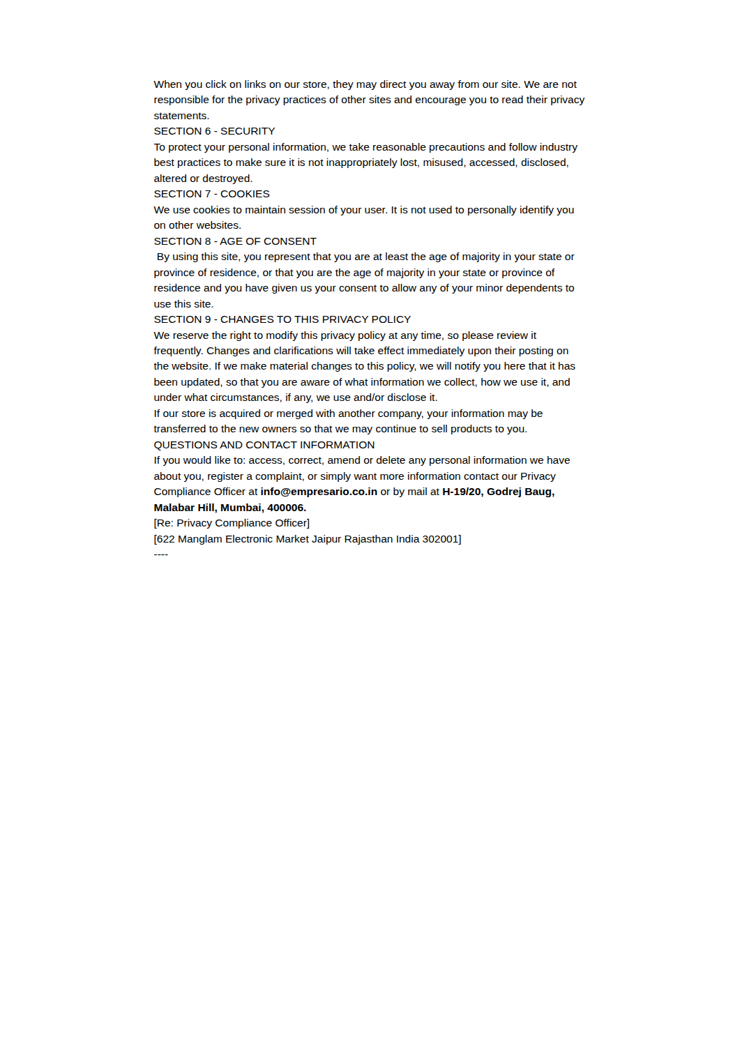When you click on links on our store, they may direct you away from our site. We are not responsible for the privacy practices of other sites and encourage you to read their privacy statements.
SECTION 6 - SECURITY
To protect your personal information, we take reasonable precautions and follow industry best practices to make sure it is not inappropriately lost, misused, accessed, disclosed, altered or destroyed.
SECTION 7 - COOKIES
We use cookies to maintain session of your user. It is not used to personally identify you on other websites.
SECTION 8 - AGE OF CONSENT
By using this site, you represent that you are at least the age of majority in your state or province of residence, or that you are the age of majority in your state or province of residence and you have given us your consent to allow any of your minor dependents to use this site.
SECTION 9 - CHANGES TO THIS PRIVACY POLICY
We reserve the right to modify this privacy policy at any time, so please review it frequently. Changes and clarifications will take effect immediately upon their posting on the website. If we make material changes to this policy, we will notify you here that it has been updated, so that you are aware of what information we collect, how we use it, and under what circumstances, if any, we use and/or disclose it.
If our store is acquired or merged with another company, your information may be transferred to the new owners so that we may continue to sell products to you.
QUESTIONS AND CONTACT INFORMATION
If you would like to: access, correct, amend or delete any personal information we have about you, register a complaint, or simply want more information contact our Privacy Compliance Officer at info@empresario.co.in or by mail at H-19/20, Godrej Baug, Malabar Hill, Mumbai, 400006.
[Re: Privacy Compliance Officer]
[622 Manglam Electronic Market Jaipur Rajasthan India 302001]
----